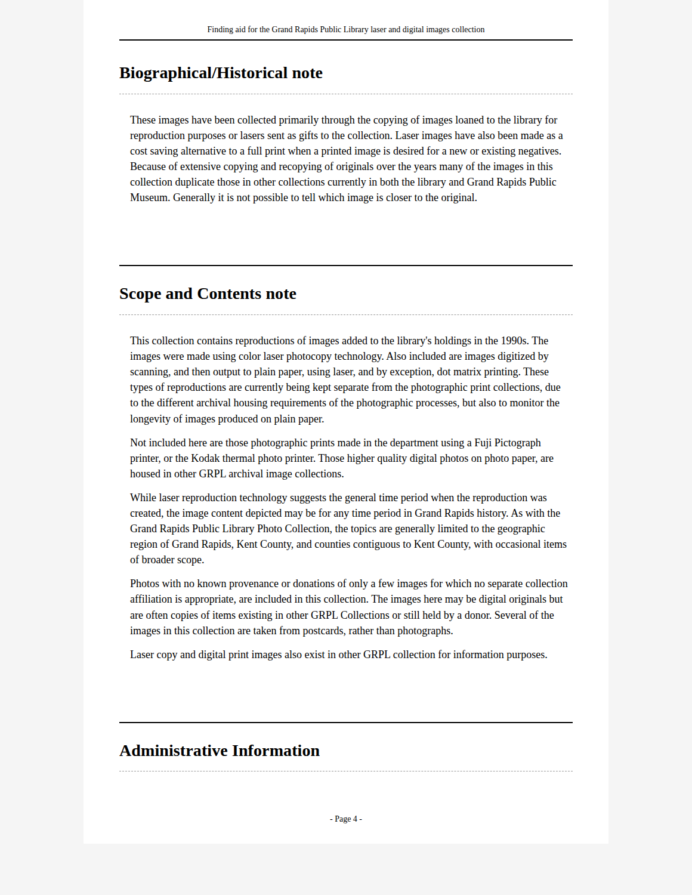Finding aid for the Grand Rapids Public Library laser and digital images collection
Biographical/Historical note
These images have been collected primarily through the copying of images loaned to the library for reproduction purposes or lasers sent as gifts to the collection. Laser images have also been made as a cost saving alternative to a full print when a printed image is desired for a new or existing negatives. Because of extensive copying and recopying of originals over the years many of the images in this collection duplicate those in other collections currently in both the library and Grand Rapids Public Museum. Generally it is not possible to tell which image is closer to the original.
Scope and Contents note
This collection contains reproductions of images added to the library's holdings in the 1990s. The images were made using color laser photocopy technology. Also included are images digitized by scanning, and then output to plain paper, using laser, and by exception, dot matrix printing. These types of reproductions are currently being kept separate from the photographic print collections, due to the different archival housing requirements of the photographic processes, but also to monitor the longevity of images produced on plain paper.
Not included here are those photographic prints made in the department using a Fuji Pictograph printer, or the Kodak thermal photo printer. Those higher quality digital photos on photo paper, are housed in other GRPL archival image collections.
While laser reproduction technology suggests the general time period when the reproduction was created, the image content depicted may be for any time period in Grand Rapids history. As with the Grand Rapids Public Library Photo Collection, the topics are generally limited to the geographic region of Grand Rapids, Kent County, and counties contiguous to Kent County, with occasional items of broader scope.
Photos with no known provenance or donations of only a few images for which no separate collection affiliation is appropriate, are included in this collection. The images here may be digital originals but are often copies of items existing in other GRPL Collections or still held by a donor. Several of the images in this collection are taken from postcards, rather than photographs.
Laser copy and digital print images also exist in other GRPL collection for information purposes.
Administrative Information
- Page 4 -